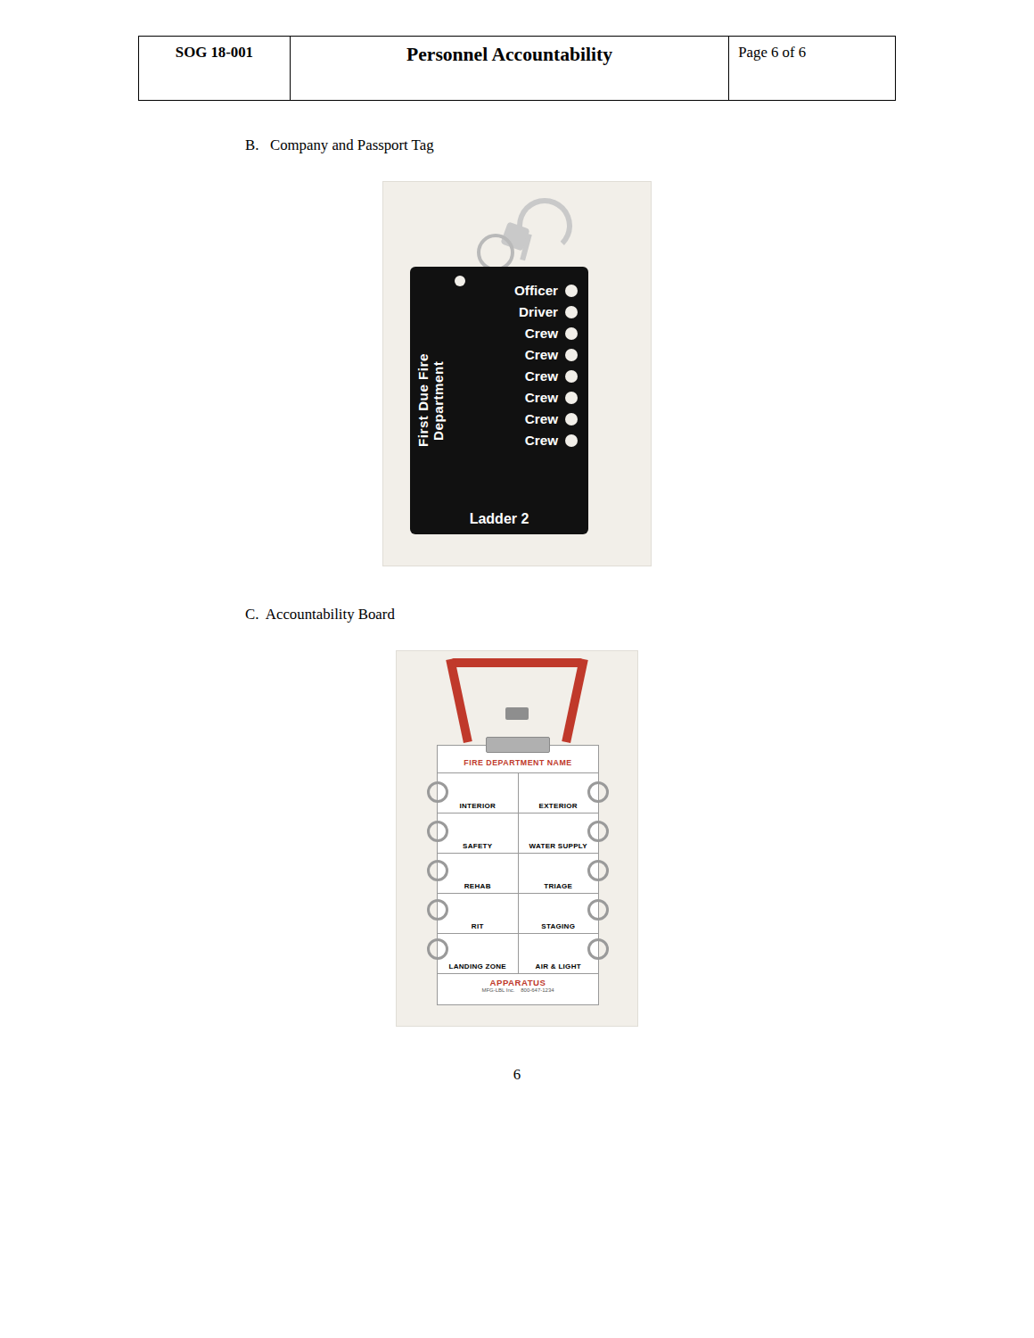| SOG 18-001 | Personnel Accountability | Page 6 of 6 |
B. Company and Passport Tag
First Due Fire Department
Officer
Driver
Crew
Crew
Crew
Crew
Crew
Crew
Ladder 2
C. Accountability Board
FIRE DEPARTMENT NAME
INTERIOR
EXTERIOR
SAFETY
WATER SUPPLY
REHAB
TRIAGE
RIT
STAGING
LANDING ZONE
AIR & LIGHT
APPARATUS MFG-LBL Inc. 800-647-1234
6